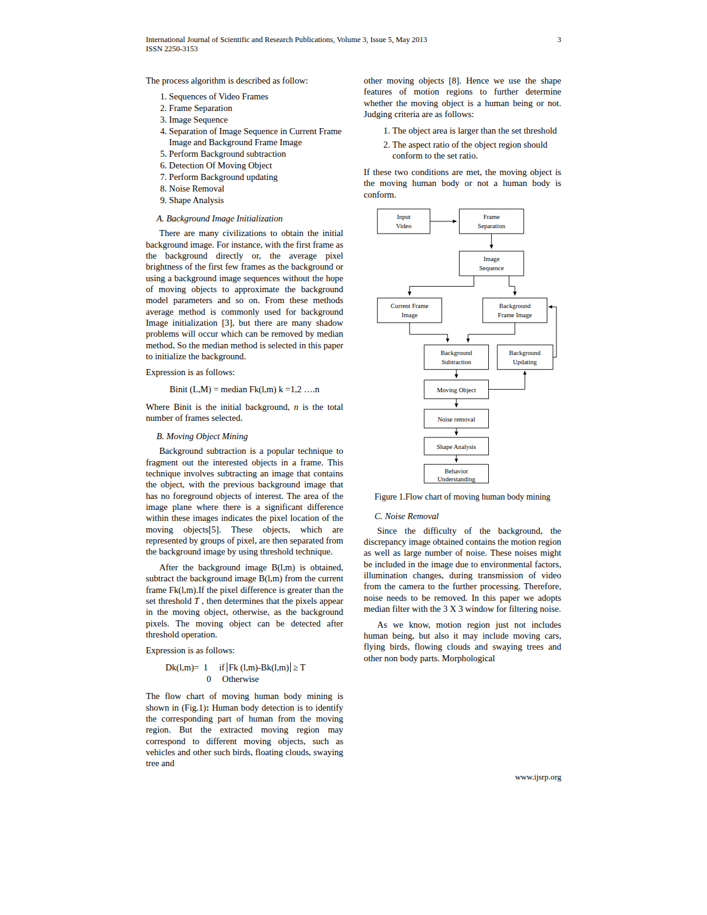International Journal of Scientific and Research Publications, Volume 3, Issue 5, May 2013 ISSN 2250-3153 3
The process algorithm is described as follow:
Sequences of Video Frames
Frame Separation
Image Sequence
Separation of Image Sequence in Current Frame Image and Background Frame Image
Perform Background subtraction
Detection Of Moving Object
Perform Background updating
Noise Removal
Shape Analysis
A. Background Image Initialization
There are many civilizations to obtain the initial background image. For instance, with the first frame as the background directly or, the average pixel brightness of the first few frames as the background or using a background image sequences without the hope of moving objects to approximate the background model parameters and so on. From these methods average method is commonly used for background Image initialization [3], but there are many shadow problems will occur which can be removed by median method, So the median method is selected in this paper to initialize the background.
Expression is as follows:
Binit (L,M) = median Fk(l,m) k =1,2 ….n
Where Binit is the initial background, n is the total number of frames selected.
B. Moving Object Mining
Background subtraction is a popular technique to fragment out the interested objects in a frame. This technique involves subtracting an image that contains the object, with the previous background image that has no foreground objects of interest. The area of the image plane where there is a significant difference within these images indicates the pixel location of the moving objects[5]. These objects, which are represented by groups of pixel, are then separated from the background image by using threshold technique.
After the background image B(l,m) is obtained, subtract the background image B(l,m) from the current frame Fk(l,m).If the pixel difference is greater than the set threshold T , then determines that the pixels appear in the moving object, otherwise, as the background pixels. The moving object can be detected after threshold operation.
Expression is as follows:
Dk(l,m)= 1 if Fk (l,m)-Bk(l,m) ≥ T
0 Otherwise
The flow chart of moving human body mining is shown in (Fig.1): Human body detection is to identify the corresponding part of human from the moving region. But the extracted moving region may correspond to different moving objects, such as vehicles and other such birds, floating clouds, swaying tree and
other moving objects [8]. Hence we use the shape features of motion regions to further determine whether the moving object is a human being or not. Judging criteria are as follows:
The object area is larger than the set threshold
The aspect ratio of the object region should conform to the set ratio.
If these two conditions are met, the moving object is the moving human body or not a human body is conform.
Input Video Frame Separation Image Sequence Current Frame Image Background Frame Image Background Subtraction Background Updating Moving Object Noise removal Shape Analysis Behavior Understanding
Figure 1.Flow chart of moving human body mining
C. Noise Removal
Since the difficulty of the background, the discrepancy image obtained contains the motion region as well as large number of noise. These noises might be included in the image due to environmental factors, illumination changes, during transmission of video from the camera to the further processing. Therefore, noise needs to be removed. In this paper we adopts median filter with the 3 X 3 window for filtering noise.
As we know, motion region just not includes human being, but also it may include moving cars, flying birds, flowing clouds and swaying trees and other non body parts. Morphological
www.ijsrp.org